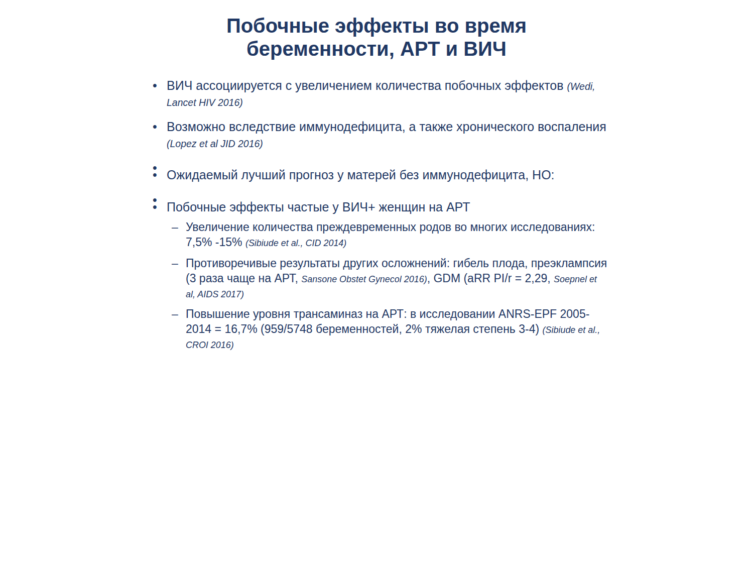Побочные эффекты во время
беременности, АРТ и ВИЧ
ВИЧ ассоциируется с увеличением количества побочных эффектов (Wedi, Lancet HIV 2016)
Возможно вследствие иммунодефицита, а также хронического воспаления (Lopez et al JID 2016)
Ожидаемый лучший прогноз у матерей без иммунодефицита, НО:
Побочные эффекты частые у ВИЧ+ женщин на АРТ
Увеличение количества преждевременных родов во многих исследованиях: 7,5% -15% (Sibiude et al., CID 2014)
Противоречивые результаты других осложнений: гибель плода, преэклампсия (3 раза чаще на АРТ, Sansone Obstet Gynecol 2016), GDM (aRR PI/r = 2,29, Soepnel et al, AIDS 2017)
Повышение уровня трансаминаз на АРТ: в исследовании ANRS-EPF 2005-2014 = 16,7% (959/5748 беременностей, 2% тяжелая степень 3-4) (Sibiude et al., CROI 2016)